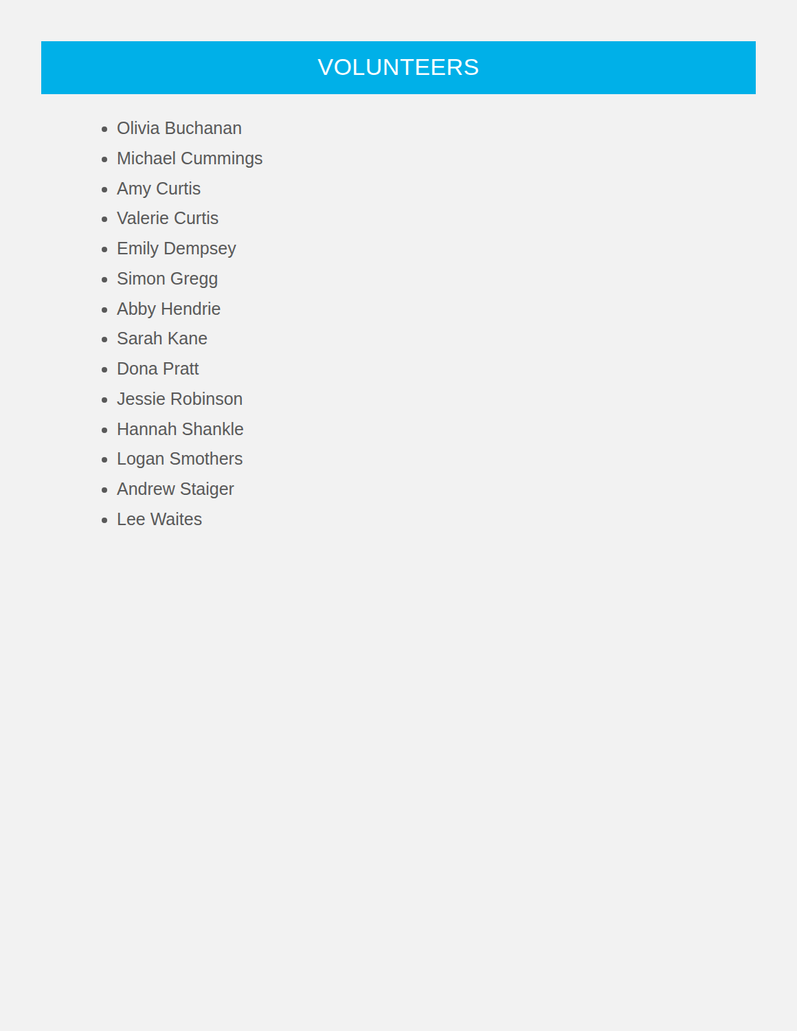VOLUNTEERS
Olivia Buchanan
Michael Cummings
Amy Curtis
Valerie Curtis
Emily Dempsey
Simon Gregg
Abby Hendrie
Sarah Kane
Dona Pratt
Jessie Robinson
Hannah Shankle
Logan Smothers
Andrew Staiger
Lee Waites